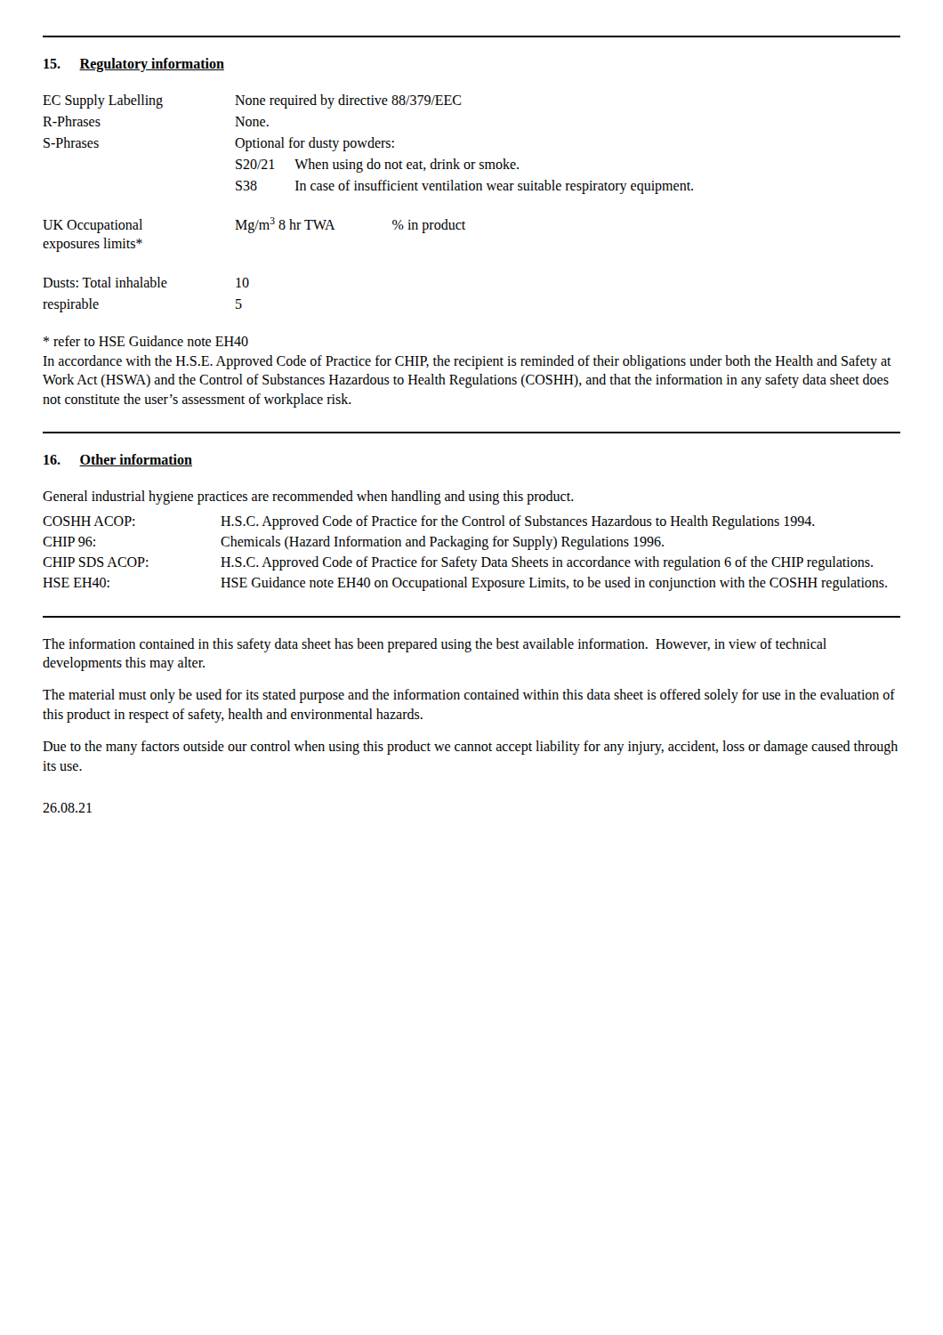15. Regulatory information
| EC Supply Labelling | None required by directive 88/379/EEC |
| R-Phrases | None. |
| S-Phrases | Optional for dusty powders: |
| | S20/21 | When using do not eat, drink or smoke. |
| | S38 | In case of insufficient ventilation wear suitable respiratory equipment. |
| UK Occupational exposures limits* | Mg/m 3 8 hr TWA % in product |
| Dusts: Total inhalable | 10 |
| respirable | 5 |
* refer to HSE Guidance note EH40
In accordance with the H.S.E. Approved Code of Practice for CHIP, the recipient is reminded of their obligations under both the Health and Safety at Work Act (HSWA) and the Control of Substances Hazardous to Health Regulations (COSHH), and that the information in any safety data sheet does not constitute the user’s assessment of workplace risk.
16. Other information
General industrial hygiene practices are recommended when handling and using this product.
| COSHH ACOP: | H.S.C. Approved Code of Practice for the Control of Substances Hazardous to Health Regulations 1994. |
| CHIP 96: | Chemicals (Hazard Information and Packaging for Supply) Regulations 1996. |
| CHIP SDS ACOP: | H.S.C. Approved Code of Practice for Safety Data Sheets in accordance with regulation 6 of the CHIP regulations. |
| HSE EH40: | HSE Guidance note EH40 on Occupational Exposure Limits, to be used in conjunction with the COSHH regulations. |
The information contained in this safety data sheet has been prepared using the best available information. However, in view of technical developments this may alter.
The material must only be used for its stated purpose and the information contained within this data sheet is offered solely for use in the evaluation of this product in respect of safety, health and environmental hazards.
Due to the many factors outside our control when using this product we cannot accept liability for any injury, accident, loss or damage caused through its use.
26.08.21